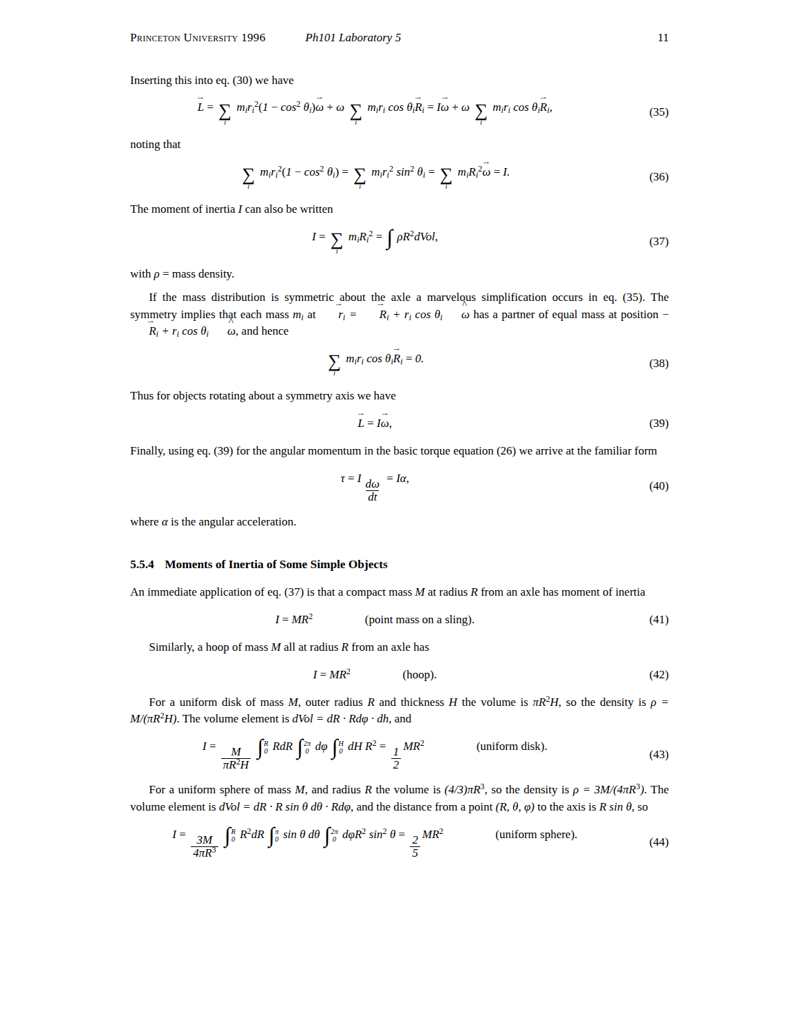Princeton University 1996 Ph101 Laboratory 5 11
Inserting this into eq. (30) we have
L = ∑i miri2(1 − cos2 θi) ω + ω ∑i miri cos θiRi = Iω + ω ∑i miri cos θiRi,
(35)
noting that
∑i miri2(1 − cos2 θi) = ∑i miri2 sin2 θi = ∑i miRi2ω = I.
(36)
The moment of inertia I can also be written
I = ∑i miRi2 = ∫ ρR2dVol,
(37)
with ρ = mass density.
If the mass distribution is symmetric about the axle a marvelous simplification occurs in eq. (35). The symmetry implies that each mass mi at ri = Ri + ri cos θiω has a partner of equal mass at position −Ri + ri cos θiω, and hence
∑i miri cos θiRi = 0.
(38)
Thus for objects rotating about a symmetry axis we have
L = Iω,
(39)
Finally, using eq. (39) for the angular momentum in the basic torque equation (26) we arrive at the familiar form
τ = Idω dt = Iα,
(40)
where α is the angular acceleration.
5.5.4 Moments of Inertia of Some Simple Objects
An immediate application of eq. (37) is that a compact mass M at radius R from an axle has moment of inertia
I = MR2 (point mass on a sling).
(41)
Similarly, a hoop of mass M all at radius R from an axle has
I = MR2 (hoop).
(42)
For a uniform disk of mass M, outer radius R and thickness H the volume is πR2H, so the density is ρ = M/(πR2H). The volume element is dVol = dR · Rdφ · dh, and
I = MπR2H ∫R 0 RdR ∫2π 0 dφ ∫H 0 dH R2 = 12 MR2 (uniform disk).
(43)
For a uniform sphere of mass M, and radius R the volume is (4/3)πR3, so the density is ρ = 3M/(4πR3). The volume element is dVol = dR · R sin θ dθ · Rdφ, and the distance from a point (R, θ, φ) to the axis is R sin θ, so
I = 3M 4πR3 ∫R 0 R2dR ∫π 0 sin θ dθ ∫2π 0 dφR2 sin2 θ = 25 MR2 (uniform sphere).
(44)